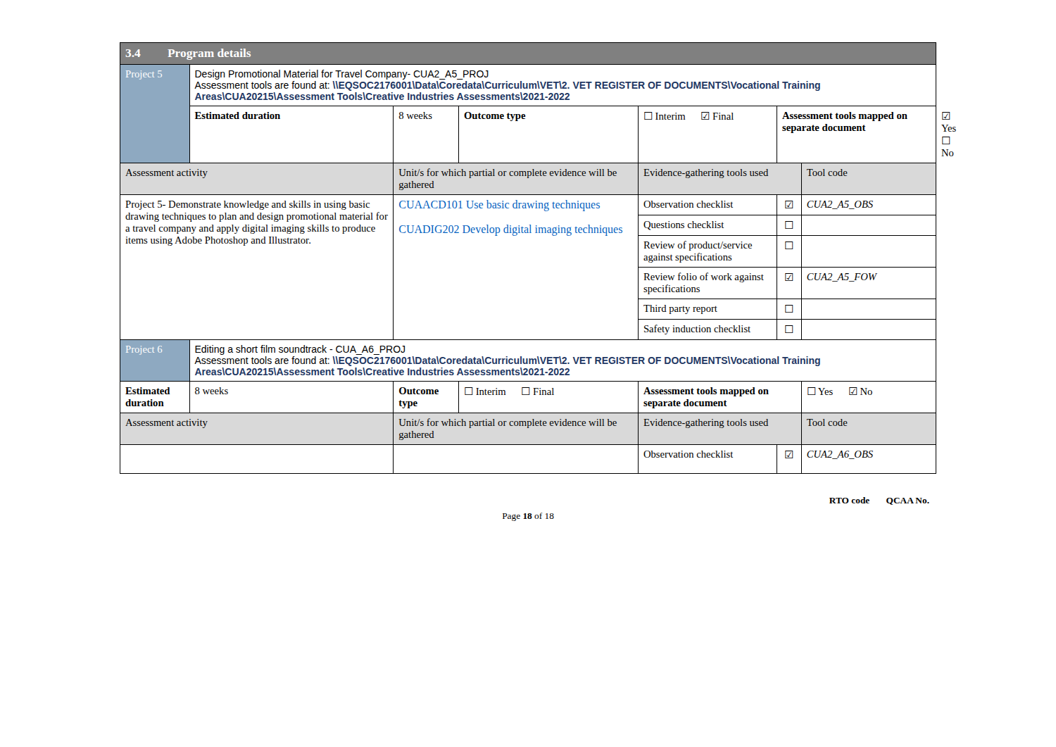| 3.4 Program details |
| Project 5 | Design Promotional Material for Travel Company- CUA2_A5_PROJ Assessment tools are found at: \\EQSOC2176001\Data\Coredata\Curriculum\VET\2. VET REGISTER OF DOCUMENTS\Vocational Training Areas\CUA20215\Assessment Tools\Creative Industries Assessments\2021-2022 |
| Estimated duration | 8 weeks | Outcome type | ☐ Interim ☑ Final | Assessment tools mapped on separate document | ☑ Yes ☐ No |
| Assessment activity | Unit/s for which partial or complete evidence will be gathered | Evidence-gathering tools used | Tool code |
| Project 5- Demonstrate knowledge and skills in using basic drawing techniques to plan and design promotional material for a travel company and apply digital imaging skills to produce items using Adobe Photoshop and Illustrator. | CUAACD101 Use basic drawing techniques CUADIG202 Develop digital imaging techniques | Observation checklist | ☑ | CUA2_A5_OBS |
| Questions checklist | ☐ | |
| Review of product/service against specifications | ☐ | |
| Review folio of work against specifications | ☑ | CUA2_A5_FOW |
| Third party report | ☐ | |
| Safety induction checklist | ☐ | |
| Project 6 | Editing a short film soundtrack - CUA_A6_PROJ Assessment tools are found at: \\EQSOC2176001\Data\Coredata\Curriculum\VET\2. VET REGISTER OF DOCUMENTS\Vocational Training Areas\CUA20215\Assessment Tools\Creative Industries Assessments\2021-2022 |
| Estimated duration | 8 weeks | Outcome type | ☐ Interim ☐ Final | Assessment tools mapped on separate document | ☐ Yes ☑ No |
| Assessment activity | Unit/s for which partial or complete evidence will be gathered | Evidence-gathering tools used | Tool code |
| | | Observation checklist | ☑ | CUA2_A6_OBS |
RTO code QCAA No.
Page 18 of 18